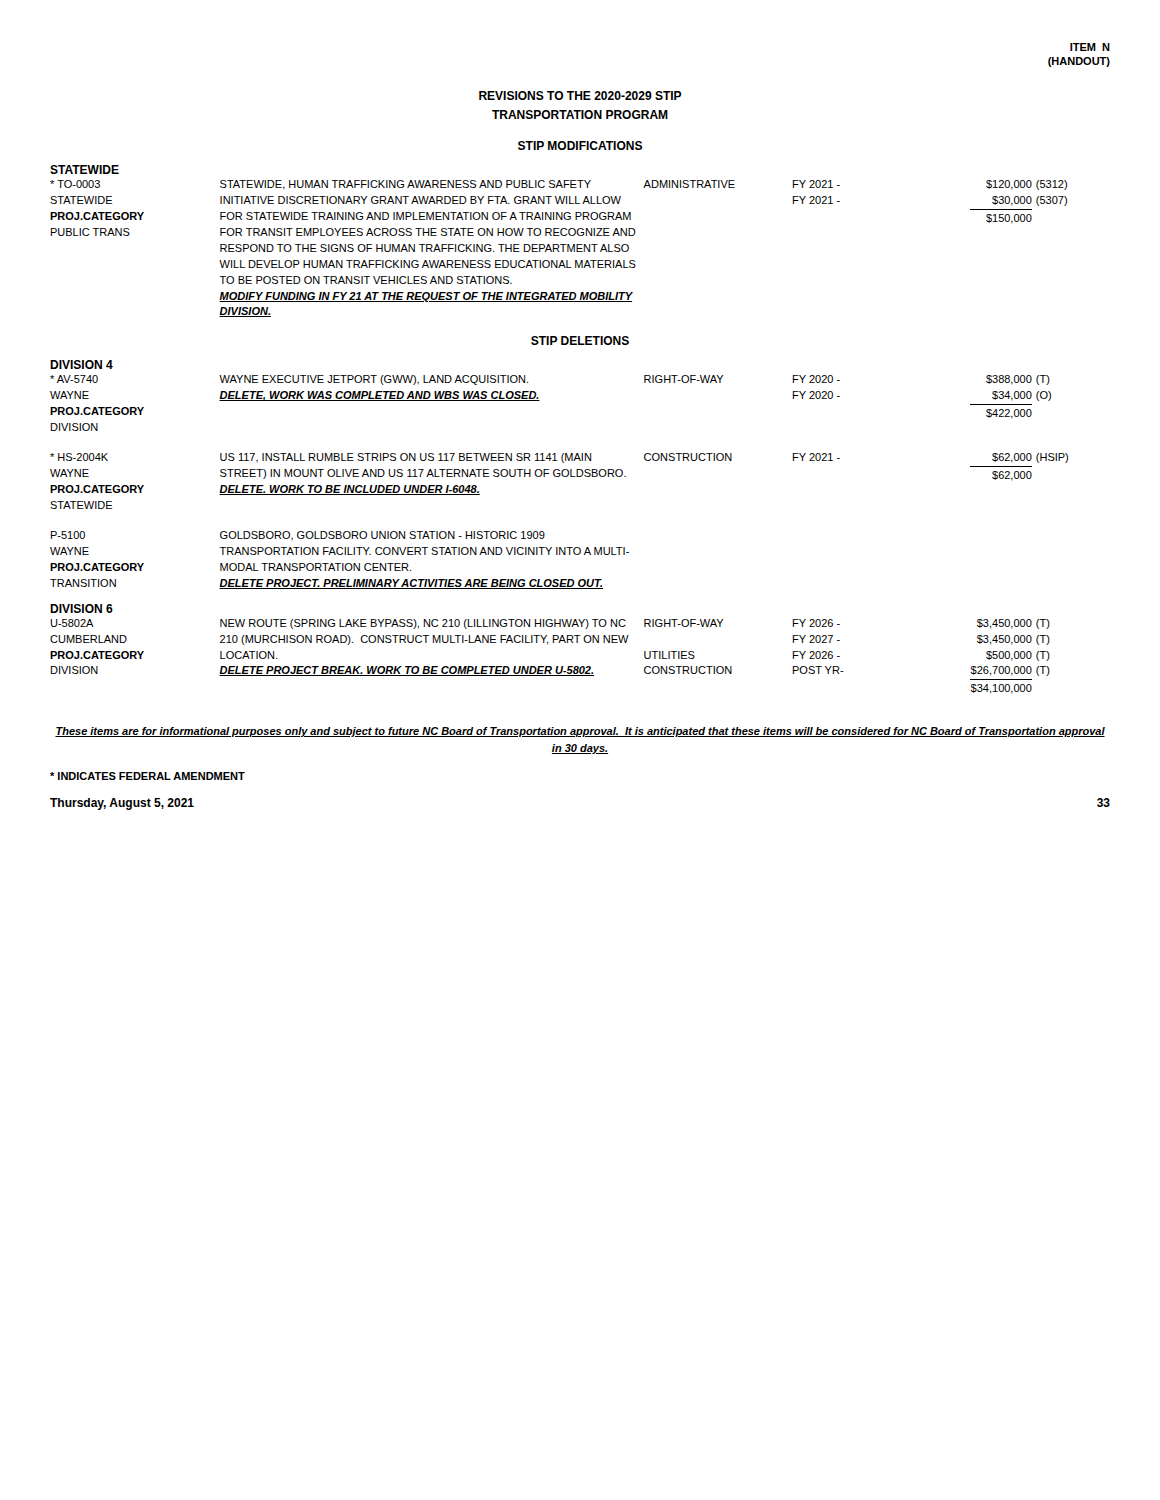ITEM N
(HANDOUT)
REVISIONS TO THE 2020-2029 STIP
TRANSPORTATION PROGRAM
STIP MODIFICATIONS
STATEWIDE
| * TO-0003 STATEWIDE PROJ.CATEGORY PUBLIC TRANS | STATEWIDE, HUMAN TRAFFICKING AWARENESS AND PUBLIC SAFETY INITIATIVE DISCRETIONARY GRANT AWARDED BY FTA. GRANT WILL ALLOW FOR STATEWIDE TRAINING AND IMPLEMENTATION OF A TRAINING PROGRAM FOR TRANSIT EMPLOYEES ACROSS THE STATE ON HOW TO RECOGNIZE AND RESPOND TO THE SIGNS OF HUMAN TRAFFICKING. THE DEPARTMENT ALSO WILL DEVELOP HUMAN TRAFFICKING AWARENESS EDUCATIONAL MATERIALS TO BE POSTED ON TRANSIT VEHICLES AND STATIONS. MODIFY FUNDING IN FY 21 AT THE REQUEST OF THE INTEGRATED MOBILITY DIVISION. | ADMINISTRATIVE | FY 2021 - FY 2021 - | $120,000 $30,000 $150,000 | (5312) (5307) |
STIP DELETIONS
DIVISION 4
| * AV-5740 WAYNE PROJ.CATEGORY DIVISION | WAYNE EXECUTIVE JETPORT (GWW), LAND ACQUISITION. DELETE, WORK WAS COMPLETED AND WBS WAS CLOSED. | RIGHT-OF-WAY | FY 2020 - FY 2020 - | $388,000 $34,000 $422,000 | (T) (O) |
| * HS-2004K WAYNE PROJ.CATEGORY STATEWIDE | US 117, INSTALL RUMBLE STRIPS ON US 117 BETWEEN SR 1141 (MAIN STREET) IN MOUNT OLIVE AND US 117 ALTERNATE SOUTH OF GOLDSBORO. DELETE. WORK TO BE INCLUDED UNDER I-6048. | CONSTRUCTION | FY 2021 - | $62,000 $62,000 | (HSIP) |
| P-5100 WAYNE PROJ.CATEGORY TRANSITION | GOLDSBORO, GOLDSBORO UNION STATION - HISTORIC 1909 TRANSPORTATION FACILITY. CONVERT STATION AND VICINITY INTO A MULTI-MODAL TRANSPORTATION CENTER. DELETE PROJECT. PRELIMINARY ACTIVITIES ARE BEING CLOSED OUT. | | | | |
DIVISION 6
| U-5802A CUMBERLAND PROJ.CATEGORY DIVISION | NEW ROUTE (SPRING LAKE BYPASS), NC 210 (LILLINGTON HIGHWAY) TO NC 210 (MURCHISON ROAD). CONSTRUCT MULTI-LANE FACILITY, PART ON NEW LOCATION. DELETE PROJECT BREAK. WORK TO BE COMPLETED UNDER U-5802. | RIGHT-OF-WAY UTILITIES CONSTRUCTION | FY 2026 - FY 2027 - FY 2026 - POST YR- | $3,450,000 $3,450,000 $500,000 $26,700,000 $34,100,000 | (T) (T) (T) (T) |
These items are for informational purposes only and subject to future NC Board of Transportation approval. It is anticipated that these items will be considered for NC Board of Transportation approval in 30 days.
* INDICATES FEDERAL AMENDMENT
Thursday, August 5, 2021 33